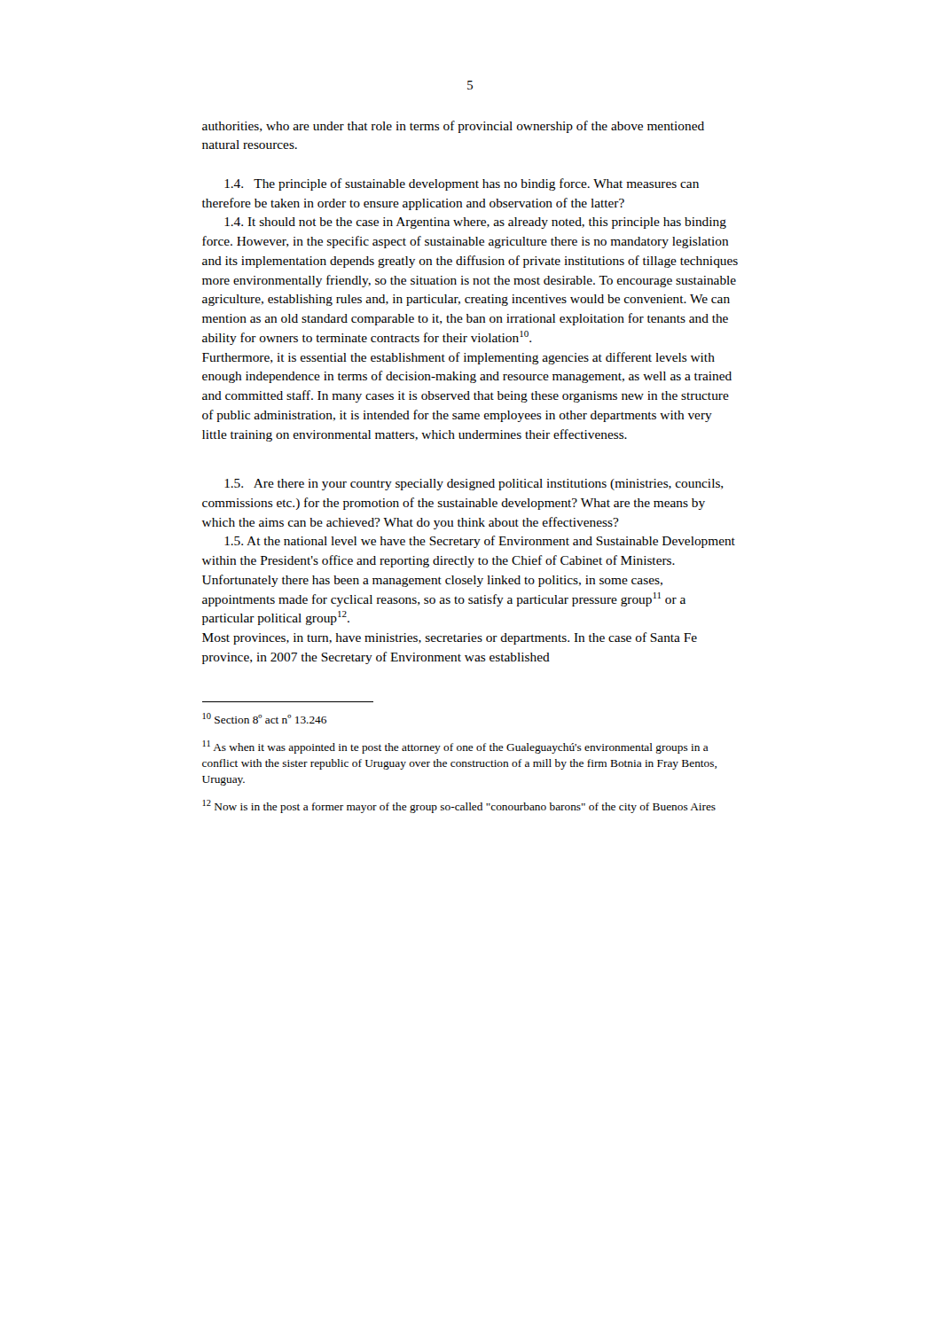5
authorities, who are under that role in terms of provincial ownership of the above mentioned natural resources.
1.4. The principle of sustainable development has no bindig force. What measures can therefore be taken in order to ensure application and observation of the latter?
1.4. It should not be the case in Argentina where, as already noted, this principle has binding force. However, in the specific aspect of sustainable agriculture there is no mandatory legislation and its implementation depends greatly on the diffusion of private institutions of tillage techniques more environmentally friendly, so the situation is not the most desirable. To encourage sustainable agriculture, establishing rules and, in particular, creating incentives would be convenient. We can mention as an old standard comparable to it, the ban on irrational exploitation for tenants and the ability for owners to terminate contracts for their violation10.
Furthermore, it is essential the establishment of implementing agencies at different levels with enough independence in terms of decision-making and resource management, as well as a trained and committed staff. In many cases it is observed that being these organisms new in the structure of public administration, it is intended for the same employees in other departments with very little training on environmental matters, which undermines their effectiveness.
1.5. Are there in your country specially designed political institutions (ministries, councils, commissions etc.) for the promotion of the sustainable development? What are the means by which the aims can be achieved? What do you think about the effectiveness?
1.5. At the national level we have the Secretary of Environment and Sustainable Development within the President's office and reporting directly to the Chief of Cabinet of Ministers. Unfortunately there has been a management closely linked to politics, in some cases, appointments made for cyclical reasons, so as to satisfy a particular pressure group11 or a particular political group12.
Most provinces, in turn, have ministries, secretaries or departments. In the case of Santa Fe province, in 2007 the Secretary of Environment was established
10 Section 8º act nº 13.246
11 As when it was appointed in te post the attorney of one of the Gualeguaychú's environmental groups in a conflict with the sister republic of Uruguay over the construction of a mill by the firm Botnia in Fray Bentos, Uruguay.
12 Now is in the post a former mayor of the group so-called "conourbano barons" of the city of Buenos Aires